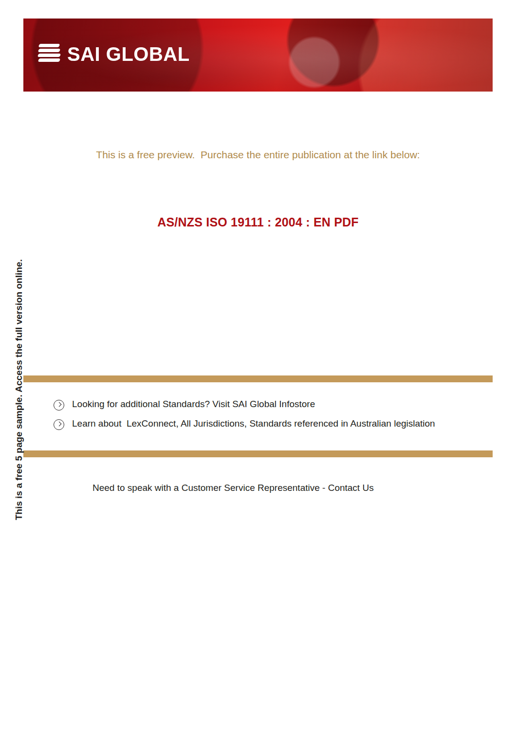This is a free 5 page sample. Access the full version online.
SAI GLOBAL
This is a free preview. Purchase the entire publication at the link below:
AS/NZS ISO 19111 : 2004 : EN PDF
Looking for additional Standards? Visit SAI Global Infostore
Learn about LexConnect, All Jurisdictions, Standards referenced in Australian legislation
Need to speak with a Customer Service Representative - Contact Us